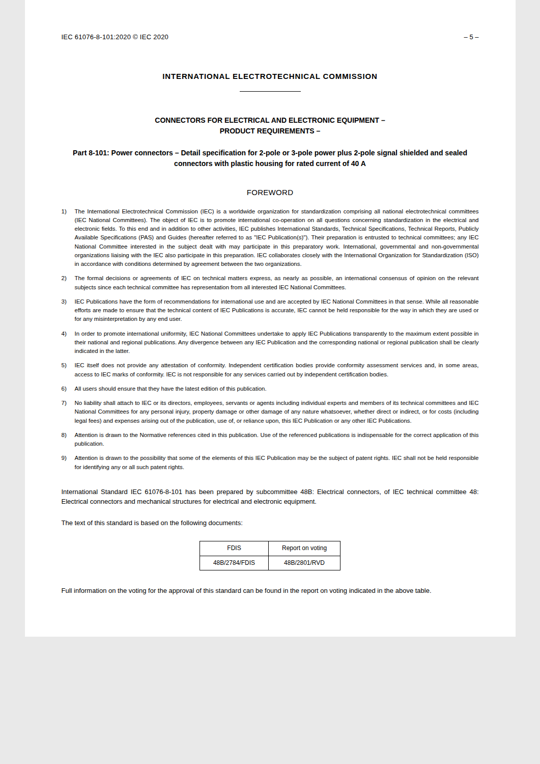IEC 61076-8-101:2020 © IEC 2020 – 5 –
INTERNATIONAL ELECTROTECHNICAL COMMISSION
CONNECTORS FOR ELECTRICAL AND ELECTRONIC EQUIPMENT –
PRODUCT REQUIREMENTS –
Part 8-101: Power connectors – Detail specification for 2-pole or 3-pole power plus 2-pole signal shielded and sealed connectors with plastic housing for rated current of 40 A
FOREWORD
The International Electrotechnical Commission (IEC) is a worldwide organization for standardization comprising all national electrotechnical committees (IEC National Committees). The object of IEC is to promote international co-operation on all questions concerning standardization in the electrical and electronic fields. To this end and in addition to other activities, IEC publishes International Standards, Technical Specifications, Technical Reports, Publicly Available Specifications (PAS) and Guides (hereafter referred to as "IEC Publication(s)"). Their preparation is entrusted to technical committees; any IEC National Committee interested in the subject dealt with may participate in this preparatory work. International, governmental and non-governmental organizations liaising with the IEC also participate in this preparation. IEC collaborates closely with the International Organization for Standardization (ISO) in accordance with conditions determined by agreement between the two organizations.
The formal decisions or agreements of IEC on technical matters express, as nearly as possible, an international consensus of opinion on the relevant subjects since each technical committee has representation from all interested IEC National Committees.
IEC Publications have the form of recommendations for international use and are accepted by IEC National Committees in that sense. While all reasonable efforts are made to ensure that the technical content of IEC Publications is accurate, IEC cannot be held responsible for the way in which they are used or for any misinterpretation by any end user.
In order to promote international uniformity, IEC National Committees undertake to apply IEC Publications transparently to the maximum extent possible in their national and regional publications. Any divergence between any IEC Publication and the corresponding national or regional publication shall be clearly indicated in the latter.
IEC itself does not provide any attestation of conformity. Independent certification bodies provide conformity assessment services and, in some areas, access to IEC marks of conformity. IEC is not responsible for any services carried out by independent certification bodies.
All users should ensure that they have the latest edition of this publication.
No liability shall attach to IEC or its directors, employees, servants or agents including individual experts and members of its technical committees and IEC National Committees for any personal injury, property damage or other damage of any nature whatsoever, whether direct or indirect, or for costs (including legal fees) and expenses arising out of the publication, use of, or reliance upon, this IEC Publication or any other IEC Publications.
Attention is drawn to the Normative references cited in this publication. Use of the referenced publications is indispensable for the correct application of this publication.
Attention is drawn to the possibility that some of the elements of this IEC Publication may be the subject of patent rights. IEC shall not be held responsible for identifying any or all such patent rights.
International Standard IEC 61076-8-101 has been prepared by subcommittee 48B: Electrical connectors, of IEC technical committee 48: Electrical connectors and mechanical structures for electrical and electronic equipment.
The text of this standard is based on the following documents:
| FDIS | Report on voting |
| 48B/2784/FDIS | 48B/2801/RVD |
Full information on the voting for the approval of this standard can be found in the report on voting indicated in the above table.